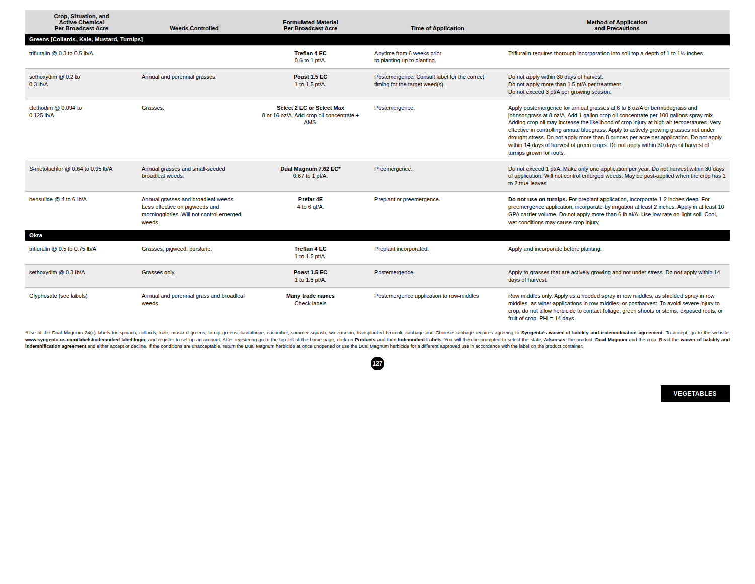| Crop, Situation, and Active Chemical Per Broadcast Acre | Weeds Controlled | Formulated Material Per Broadcast Acre | Time of Application | Method of Application and Precautions |
| --- | --- | --- | --- | --- |
| Greens [Collards, Kale, Mustard, Turnips] |
| trifluralin @ 0.3 to 0.5 lb/A | | Treflan 4 EC 0.6 to 1 pt/A. | Anytime from 6 weeks prior to planting up to planting. | Trifluralin requires thorough incorporation into soil top a depth of 1 to 1½ inches. |
| sethoxydim @ 0.2 to 0.3 lb/A | Annual and perennial grasses. | Poast 1.5 EC 1 to 1.5 pt/A. | Postemergence. Consult label for the correct timing for the target weed(s). | Do not apply within 30 days of harvest. Do not apply more than 1.5 pt/A per treatment. Do not exceed 3 pt/A per growing season. |
| clethodim @ 0.094 to 0.125 lb/A | Grasses. | Select 2 EC or Select Max 8 or 16 oz/A. Add crop oil concentrate + AMS. | Postemergence. | Apply postemergence for annual grasses at 6 to 8 oz/A or bermudagrass and johnsongrass at 8 oz/A. Add 1 gallon crop oil concentrate per 100 gallons spray mix. Adding crop oil may increase the likelihood of crop injury at high air temperatures. Very effective in controlling annual bluegrass. Apply to actively growing grasses not under drought stress. Do not apply more than 8 ounces per acre per application. Do not apply within 14 days of harvest of green crops. Do not apply within 30 days of harvest of turnips grown for roots. |
| S -metolachlor @ 0.64 to 0.95 lb/A | Annual grasses and small-seeded broadleaf weeds. | Dual Magnum 7.62 EC* 0.67 to 1 pt/A. | Preemergence. | Do not exceed 1 pt/A. Make only one application per year. Do not harvest within 30 days of application. Will not control emerged weeds. May be post-applied when the crop has 1 to 2 true leaves. |
| bensulide @ 4 to 6 lb/A | Annual grasses and broadleaf weeds. Less effective on pigweeds and morningglories. Will not control emerged weeds. | Prefar 4E 4 to 6 qt/A. | Preplant or preemergence. | Do not use on turnips. For preplant application, incorporate 1-2 inches deep. For preemergence application, incorporate by irrigation at least 2 inches. Apply in at least 10 GPA carrier volume. Do not apply more than 6 lb ai/A. Use low rate on light soil. Cool, wet conditions may cause crop injury. |
| Okra |
| trifluralin @ 0.5 to 0.75 lb/A | Grasses, pigweed, purslane. | Treflan 4 EC 1 to 1.5 pt/A. | Preplant incorporated. | Apply and incorporate before planting. |
| sethoxydim @ 0.3 lb/A | Grasses only. | Poast 1.5 EC 1 to 1.5 pt/A. | Postemergence. | Apply to grasses that are actively growing and not under stress. Do not apply within 14 days of harvest. |
| Glyphosate (see labels) | Annual and perennial grass and broadleaf weeds. | Many trade names Check labels | Postemergence application to row-middles | Row middles only. Apply as a hooded spray in row middles, as shielded spray in row middles, as wiper applications in row middles, or postharvest. To avoid severe injury to crop, do not allow herbicide to contact foliage, green shoots or stems, exposed roots, or fruit of crop. PHI = 14 days. |
*Use of the Dual Magnum 24(c) labels for spinach, collards, kale, mustard greens, turnip greens, cantaloupe, cucumber, summer squash, watermelon, transplanted broccoli, cabbage and Chinese cabbage requires agreeing to Syngenta’s waiver of liability and indemnification agreement. To accept, go to the website, www.syngenta-us.com/labels/indemnified-label-login, and register to set up an account. After registering go to the top left of the home page, click on Products and then Indemnified Labels. You will then be prompted to select the state, Arkansas, the product, Dual Magnum and the crop. Read the waiver of liability and indemnification agreement and either accept or decline. If the conditions are unacceptable, return the Dual Magnum herbicide at once unopened or use the Dual Magnum herbicide for a different approved use in accordance with the label on the product container.
127
VEGETABLES